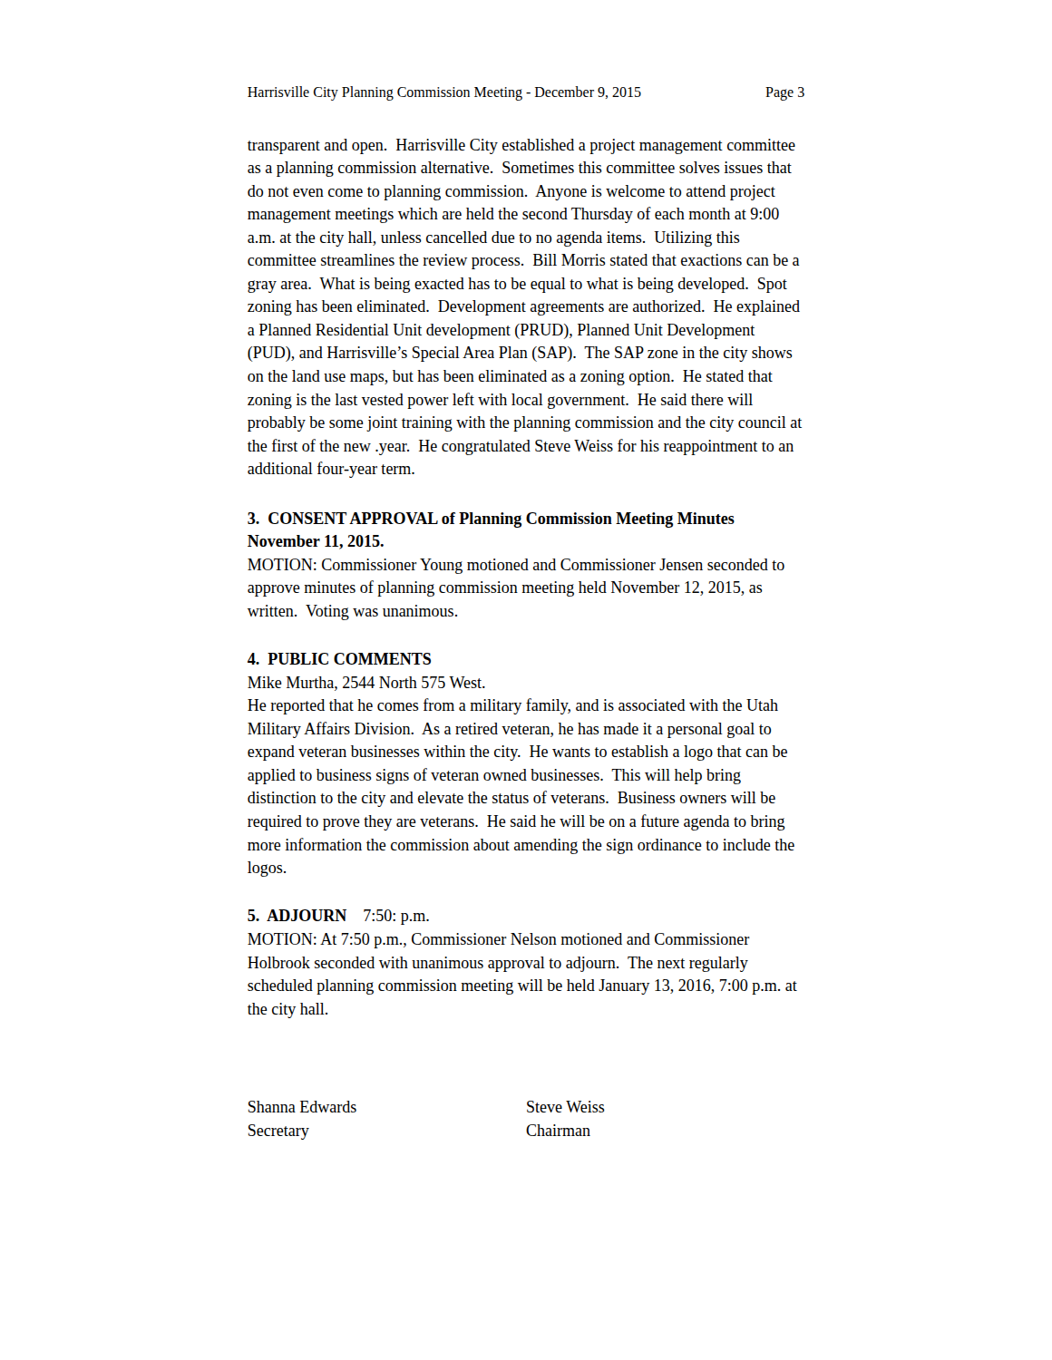Harrisville City Planning Commission Meeting - December 9, 2015 Page 3
transparent and open. Harrisville City established a project management committee as a planning commission alternative. Sometimes this committee solves issues that do not even come to planning commission. Anyone is welcome to attend project management meetings which are held the second Thursday of each month at 9:00 a.m. at the city hall, unless cancelled due to no agenda items. Utilizing this committee streamlines the review process. Bill Morris stated that exactions can be a gray area. What is being exacted has to be equal to what is being developed. Spot zoning has been eliminated. Development agreements are authorized. He explained a Planned Residential Unit development (PRUD), Planned Unit Development (PUD), and Harrisville’s Special Area Plan (SAP). The SAP zone in the city shows on the land use maps, but has been eliminated as a zoning option. He stated that zoning is the last vested power left with local government. He said there will probably be some joint training with the planning commission and the city council at the first of the new .year. He congratulated Steve Weiss for his reappointment to an additional four-year term.
3. CONSENT APPROVAL of Planning Commission Meeting Minutes November 11, 2015.
MOTION: Commissioner Young motioned and Commissioner Jensen seconded to approve minutes of planning commission meeting held November 12, 2015, as written. Voting was unanimous.
4. PUBLIC COMMENTS
Mike Murtha, 2544 North 575 West.
He reported that he comes from a military family, and is associated with the Utah Military Affairs Division. As a retired veteran, he has made it a personal goal to expand veteran businesses within the city. He wants to establish a logo that can be applied to business signs of veteran owned businesses. This will help bring distinction to the city and elevate the status of veterans. Business owners will be required to prove they are veterans. He said he will be on a future agenda to bring more information the commission about amending the sign ordinance to include the logos.
5. ADJOURN 7:50: p.m.
MOTION: At 7:50 p.m., Commissioner Nelson motioned and Commissioner Holbrook seconded with unanimous approval to adjourn. The next regularly scheduled planning commission meeting will be held January 13, 2016, 7:00 p.m. at the city hall.
Shanna Edwards Secretary
Steve Weiss Chairman